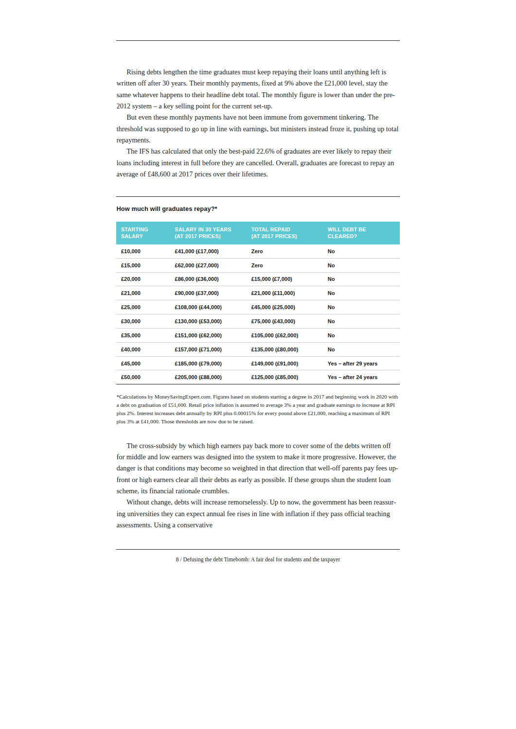Rising debts lengthen the time graduates must keep repaying their loans until anything left is written off after 30 years. Their monthly payments, fixed at 9% above the £21,000 level, stay the same whatever happens to their headline debt total. The monthly figure is lower than under the pre-2012 system – a key selling point for the current set-up.
But even these monthly payments have not been immune from government tinkering. The threshold was supposed to go up in line with earnings, but ministers instead froze it, pushing up total repayments.
The IFS has calculated that only the best-paid 22.6% of graduates are ever likely to repay their loans including interest in full before they are cancelled. Overall, graduates are forecast to repay an average of £48,600 at 2017 prices over their lifetimes.
How much will graduates repay?*
| STARTING SALARY | SALARY IN 30 YEARS (AT 2017 PRICES) | TOTAL REPAID (AT 2017 PRICES) | WILL DEBT BE CLEARED? |
| --- | --- | --- | --- |
| £10,000 | £41,000 (£17,000) | Zero | No |
| £15,000 | £62,000 (£27,000) | Zero | No |
| £20,000 | £86,000 (£36,000) | £15,000 (£7,000) | No |
| £21,000 | £90,000 (£37,000) | £21,000 (£11,000) | No |
| £25,000 | £108,000 (£44,000) | £45,000 (£25,000) | No |
| £30,000 | £130,000 (£53,000) | £75,000 (£43,000) | No |
| £35,000 | £151,000 (£62,000) | £105,000 (£62,000) | No |
| £40,000 | £157,000 (£71,000) | £135,000 (£80,000) | No |
| £45,000 | £185,000 (£79,000) | £149,000 (£91,000) | Yes – after 29 years |
| £50,000 | £205,000 (£88,000) | £125,000 (£85,000) | Yes – after 24 years |
*Calculations by MoneySavingExpert.com. Figures based on students starting a degree in 2017 and beginning work in 2020 with a debt on graduation of £51,600. Retail price inflation is assumed to average 3% a year and graduate earnings to increase at RPI plus 2%. Interest increases debt annually by RPI plus 0.00015% for every pound above £21,000, reaching a maximum of RPI plus 3% at £41,000. Those thresholds are now due to be raised.
The cross-subsidy by which high earners pay back more to cover some of the debts written off for middle and low earners was designed into the system to make it more progressive. However, the danger is that conditions may become so weighted in that direction that well-off parents pay fees up-front or high earners clear all their debts as early as possible. If these groups shun the student loan scheme, its financial rationale crumbles.
Without change, debts will increase remorselessly. Up to now, the government has been reassuring universities they can expect annual fee rises in line with inflation if they pass official teaching assessments. Using a conservative
8 / Defusing the debt Timebomb: A fair deal for students and the taxpayer